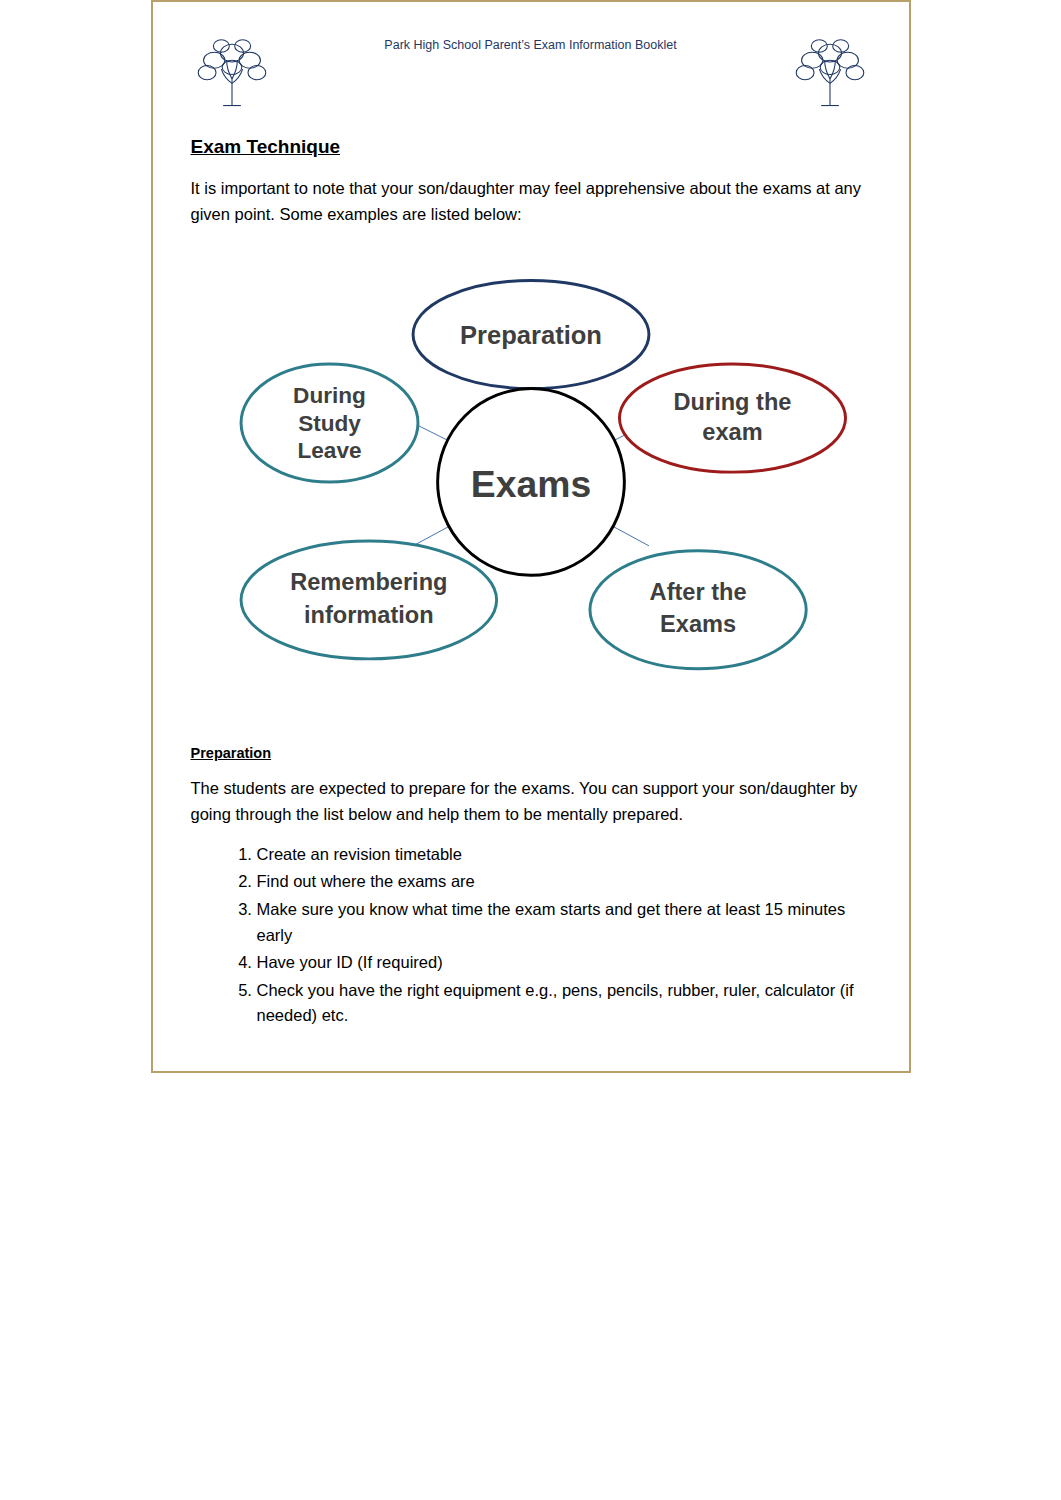Park High School Parent’s Exam Information Booklet
Exam Technique
It is important to note that your son/daughter may feel apprehensive about the exams at any given point. Some examples are listed below:
Preparation During the exam During Study Leave Exams Remembering information After the Exams
Preparation
The students are expected to prepare for the exams. You can support your son/daughter by going through the list below and help them to be mentally prepared.
Create an revision timetable
Find out where the exams are
Make sure you know what time the exam starts and get there at least 15 minutes early
Have your ID (If required)
Check you have the right equipment e.g., pens, pencils, rubber, ruler, calculator (if needed) etc.